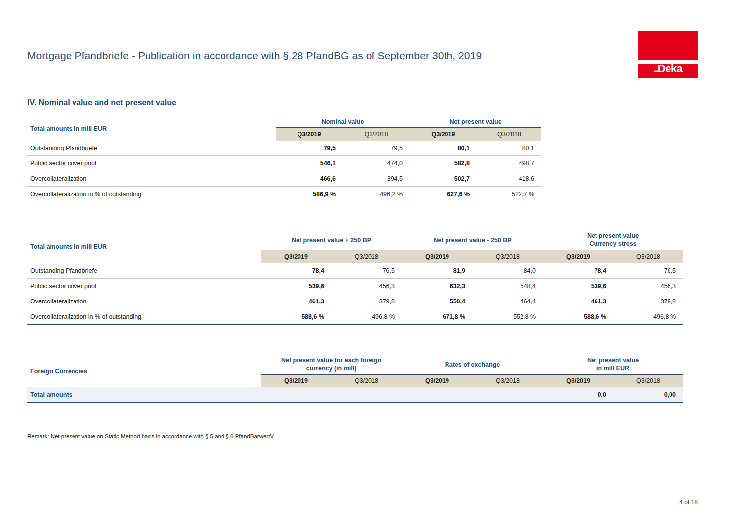Mortgage Pfandbriefe - Publication in accordance with § 28 PfandBG as of September 30th, 2019
.. Deka
IV. Nominal value and net present value
| Total amounts in mill EUR | Nominal value | Net present value |
| Q3/2019 | Q3/2018 | Q3/2019 | Q3/2018 |
| Outstanding Pfandbriefe | 79,5 | 79,5 | 80,1 | 80,1 |
| Public sector cover pool | 546,1 | 474,0 | 582,8 | 498,7 |
| Overcollateralization | 466,6 | 394,5 | 502,7 | 418,6 |
| Overcollateralization in % of outstanding | 586,9 % | 496,2 % | 627,6 % | 522,7 % |
| Total amounts in mill EUR | Net present value + 250 BP | Net present value - 250 BP | Net present value Currency stress |
| Q3/2019 | Q3/2018 | Q3/2019 | Q3/2018 | Q3/2019 | Q3/2018 |
| Outstanding Pfandbriefe | 78,4 | 76,5 | 81,9 | 84,0 | 78,4 | 76,5 |
| Public sector cover pool | 539,6 | 456,3 | 632,3 | 548,4 | 539,6 | 456,3 |
| Overcollateralization | 461,3 | 379,8 | 550,4 | 464,4 | 461,3 | 379,8 |
| Overcollateralization in % of outstanding | 588,6 % | 496,8 % | 671,8 % | 552,8 % | 588,6 % | 496,8 % |
| Foreign Currencies | Net present value for each foreign currency (in mill) | Rates of exchange | Net present value in mill EUR |
| Q3/2019 | Q3/2018 | Q3/2019 | Q3/2018 | Q3/2019 | Q3/2018 |
| Total amounts | | | | | 0,0 | 0,00 |
Remark: Net present value on Static Method basis in accordance with § 5 and § 6 PfandBarwertV
4 of 18